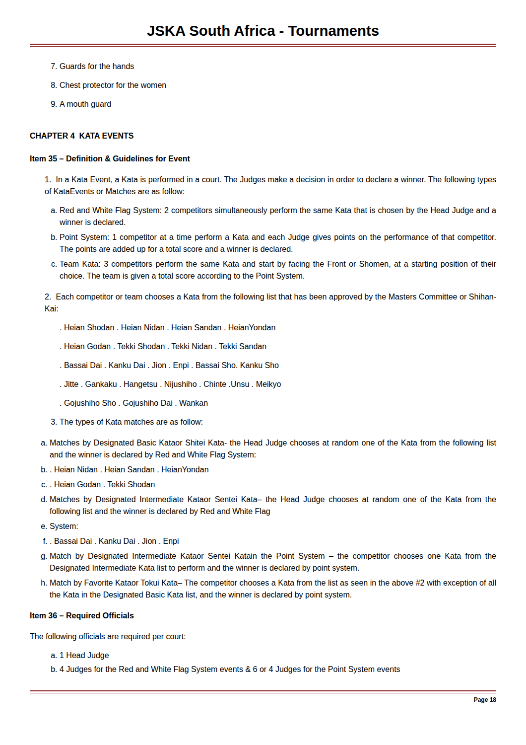JSKA South Africa - Tournaments
Guards for the hands
Chest protector for the women
A mouth guard
CHAPTER 4 KATA EVENTS
Item 35 – Definition & Guidelines for Event
1. In a Kata Event, a Kata is performed in a court. The Judges make a decision in order to declare a winner. The following types of KataEvents or Matches are as follow:
Red and White Flag System: 2 competitors simultaneously perform the same Kata that is chosen by the Head Judge and a winner is declared.
Point System: 1 competitor at a time perform a Kata and each Judge gives points on the performance of that competitor. The points are added up for a total score and a winner is declared.
Team Kata: 3 competitors perform the same Kata and start by facing the Front or Shomen, at a starting position of their choice. The team is given a total score according to the Point System.
2. Each competitor or team chooses a Kata from the following list that has been approved by the Masters Committee or Shihan-Kai:
. Heian Shodan . Heian Nidan . Heian Sandan . HeianYondan
. Heian Godan . Tekki Shodan . Tekki Nidan . Tekki Sandan
. Bassai Dai . Kanku Dai . Jion . Enpi . Bassai Sho. Kanku Sho
. Jitte . Gankaku . Hangetsu . Nijushiho . Chinte .Unsu . Meikyo
. Gojushiho Sho . Gojushiho Dai . Wankan
The types of Kata matches are as follow:
Matches by Designated Basic Kataor Shitei Kata- the Head Judge chooses at random one of the Kata from the following list and the winner is declared by Red and White Flag System:
. Heian Nidan . Heian Sandan . HeianYondan
. Heian Godan . Tekki Shodan
Matches by Designated Intermediate Kataor Sentei Kata– the Head Judge chooses at random one of the Kata from the following list and the winner is declared by Red and White Flag
System:
. Bassai Dai . Kanku Dai . Jion . Enpi
Match by Designated Intermediate Kataor Sentei Katain the Point System – the competitor chooses one Kata from the Designated Intermediate Kata list to perform and the winner is declared by point system.
Match by Favorite Kataor Tokui Kata– The competitor chooses a Kata from the list as seen in the above #2 with exception of all the Kata in the Designated Basic Kata list, and the winner is declared by point system.
Item 36 – Required Officials
The following officials are required per court:
1 Head Judge
4 Judges for the Red and White Flag System events & 6 or 4 Judges for the Point System events
Page 18